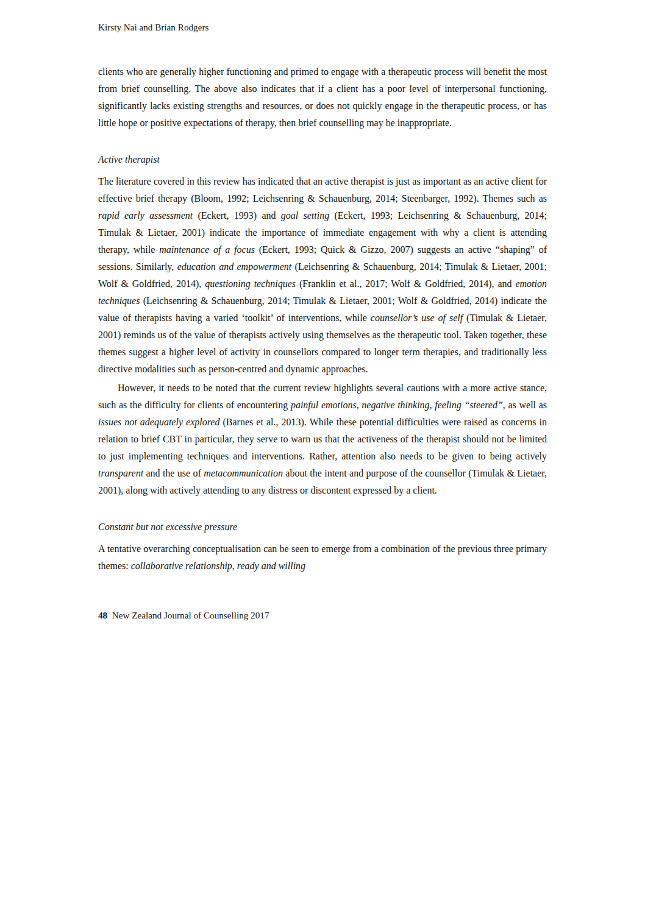Kirsty Nai and Brian Rodgers
clients who are generally higher functioning and primed to engage with a therapeutic process will benefit the most from brief counselling. The above also indicates that if a client has a poor level of interpersonal functioning, significantly lacks existing strengths and resources, or does not quickly engage in the therapeutic process, or has little hope or positive expectations of therapy, then brief counselling may be inappropriate.
Active therapist
The literature covered in this review has indicated that an active therapist is just as important as an active client for effective brief therapy (Bloom, 1992; Leichsenring & Schauenburg, 2014; Steenbarger, 1992). Themes such as rapid early assessment (Eckert, 1993) and goal setting (Eckert, 1993; Leichsenring & Schauenburg, 2014; Timulak & Lietaer, 2001) indicate the importance of immediate engagement with why a client is attending therapy, while maintenance of a focus (Eckert, 1993; Quick & Gizzo, 2007) suggests an active “shaping” of sessions. Similarly, education and empowerment (Leichsenring & Schauenburg, 2014; Timulak & Lietaer, 2001; Wolf & Goldfried, 2014), questioning techniques (Franklin et al., 2017; Wolf & Goldfried, 2014), and emotion techniques (Leichsenring & Schauenburg, 2014; Timulak & Lietaer, 2001; Wolf & Goldfried, 2014) indicate the value of therapists having a varied ‘toolkit’ of interventions, while counsellor’s use of self (Timulak & Lietaer, 2001) reminds us of the value of therapists actively using themselves as the therapeutic tool. Taken together, these themes suggest a higher level of activity in counsellors compared to longer term therapies, and traditionally less directive modalities such as person-centred and dynamic approaches.
However, it needs to be noted that the current review highlights several cautions with a more active stance, such as the difficulty for clients of encountering painful emotions, negative thinking, feeling “steered”, as well as issues not adequately explored (Barnes et al., 2013). While these potential difficulties were raised as concerns in relation to brief CBT in particular, they serve to warn us that the activeness of the therapist should not be limited to just implementing techniques and interventions. Rather, attention also needs to be given to being actively transparent and the use of metacommunication about the intent and purpose of the counsellor (Timulak & Lietaer, 2001), along with actively attending to any distress or discontent expressed by a client.
Constant but not excessive pressure
A tentative overarching conceptualisation can be seen to emerge from a combination of the previous three primary themes: collaborative relationship, ready and willing
48 New Zealand Journal of Counselling 2017